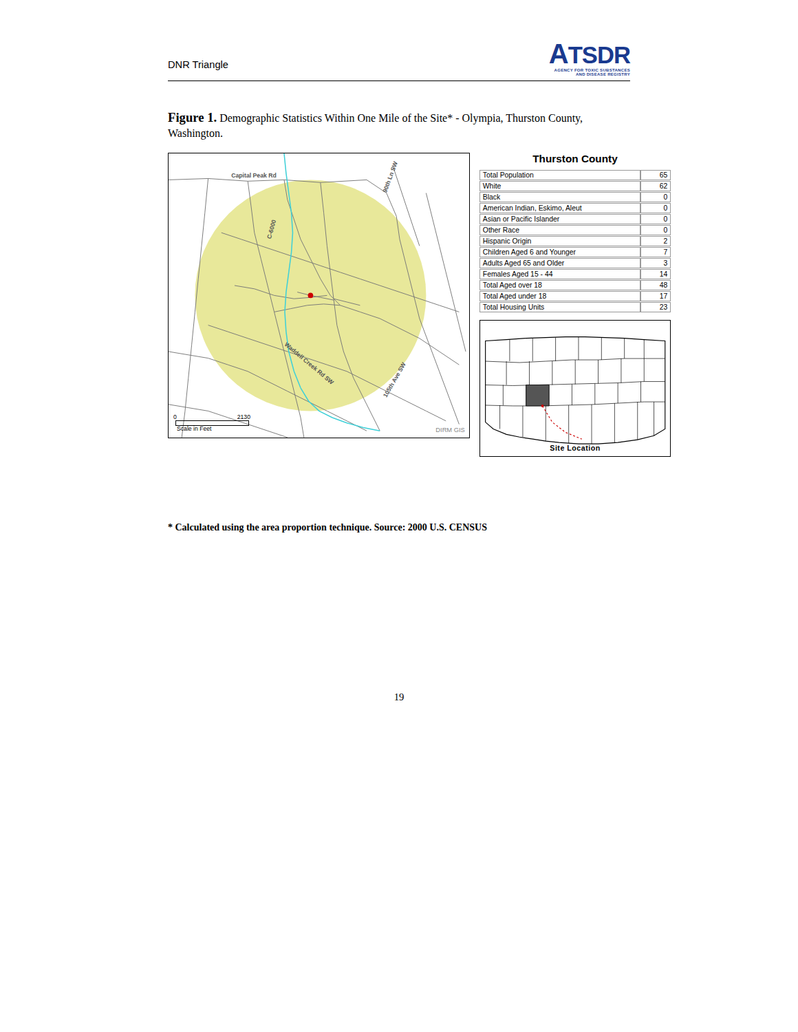DNR Triangle
ATSDR
AGENCY FOR TOXIC SUBSTANCES
AND DISEASE REGISTRY
Figure 1. Demographic Statistics Within One Mile of the Site* - Olympia, Thurston County, Washington.
Capital Peak Rd 90th Ln SW C-6000 Waddell Creek Rd SW 105th Ave SW
02130
Scale in Feet
DIRM GIS
Thurston County
| Total Population | 65 |
| White | 62 |
| Black | 0 |
| American Indian, Eskimo, Aleut | 0 |
| Asian or Pacific Islander | 0 |
| Other Race | 0 |
| Hispanic Origin | 2 |
| Children Aged 6 and Younger | 7 |
| Adults Aged 65 and Older | 3 |
| Females Aged 15 - 44 | 14 |
| Total Aged over 18 | 48 |
| Total Aged under 18 | 17 |
| Total Housing Units | 23 |
Site Location
* Calculated using the area proportion technique. Source: 2000 U.S. CENSUS
19